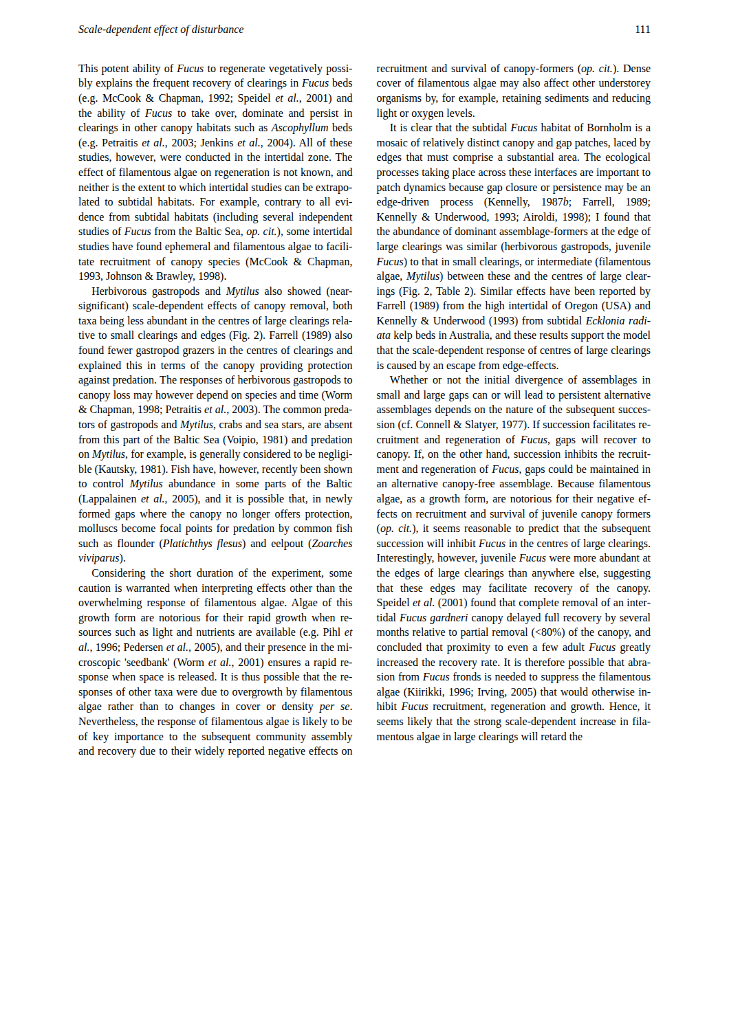Scale-dependent effect of disturbance 111
This potent ability of Fucus to regenerate vegetatively possibly explains the frequent recovery of clearings in Fucus beds (e.g. McCook & Chapman, 1992; Speidel et al., 2001) and the ability of Fucus to take over, dominate and persist in clearings in other canopy habitats such as Ascophyllum beds (e.g. Petraitis et al., 2003; Jenkins et al., 2004). All of these studies, however, were conducted in the intertidal zone. The effect of filamentous algae on regeneration is not known, and neither is the extent to which intertidal studies can be extrapolated to subtidal habitats. For example, contrary to all evidence from subtidal habitats (including several independent studies of Fucus from the Baltic Sea, op. cit.), some intertidal studies have found ephemeral and filamentous algae to facilitate recruitment of canopy species (McCook & Chapman, 1993, Johnson & Brawley, 1998).
Herbivorous gastropods and Mytilus also showed (near-significant) scale-dependent effects of canopy removal, both taxa being less abundant in the centres of large clearings relative to small clearings and edges (Fig. 2). Farrell (1989) also found fewer gastropod grazers in the centres of clearings and explained this in terms of the canopy providing protection against predation. The responses of herbivorous gastropods to canopy loss may however depend on species and time (Worm & Chapman, 1998; Petraitis et al., 2003). The common predators of gastropods and Mytilus, crabs and sea stars, are absent from this part of the Baltic Sea (Voipio, 1981) and predation on Mytilus, for example, is generally considered to be negligible (Kautsky, 1981). Fish have, however, recently been shown to control Mytilus abundance in some parts of the Baltic (Lappalainen et al., 2005), and it is possible that, in newly formed gaps where the canopy no longer offers protection, molluscs become focal points for predation by common fish such as flounder (Platichthys flesus) and eelpout (Zoarches viviparus).
Considering the short duration of the experiment, some caution is warranted when interpreting effects other than the overwhelming response of filamentous algae. Algae of this growth form are notorious for their rapid growth when resources such as light and nutrients are available (e.g. Pihl et al., 1996; Pedersen et al., 2005), and their presence in the microscopic 'seedbank' (Worm et al., 2001) ensures a rapid response when space is released. It is thus possible that the responses of other taxa were due to overgrowth by filamentous algae rather than to changes in cover or density per se. Nevertheless, the response of filamentous algae is likely to be of key importance to the subsequent community assembly and recovery due to their widely reported negative effects on recruitment and survival of canopy-formers (op. cit.). Dense cover of filamentous algae may also affect other understorey organisms by, for example, retaining sediments and reducing light or oxygen levels.
It is clear that the subtidal Fucus habitat of Bornholm is a mosaic of relatively distinct canopy and gap patches, laced by edges that must comprise a substantial area. The ecological processes taking place across these interfaces are important to patch dynamics because gap closure or persistence may be an edge-driven process (Kennelly, 1987b; Farrell, 1989; Kennelly & Underwood, 1993; Airoldi, 1998); I found that the abundance of dominant assemblage-formers at the edge of large clearings was similar (herbivorous gastropods, juvenile Fucus) to that in small clearings, or intermediate (filamentous algae, Mytilus) between these and the centres of large clearings (Fig. 2, Table 2). Similar effects have been reported by Farrell (1989) from the high intertidal of Oregon (USA) and Kennelly & Underwood (1993) from subtidal Ecklonia radiata kelp beds in Australia, and these results support the model that the scale-dependent response of centres of large clearings is caused by an escape from edge-effects.
Whether or not the initial divergence of assemblages in small and large gaps can or will lead to persistent alternative assemblages depends on the nature of the subsequent succession (cf. Connell & Slatyer, 1977). If succession facilitates recruitment and regeneration of Fucus, gaps will recover to canopy. If, on the other hand, succession inhibits the recruitment and regeneration of Fucus, gaps could be maintained in an alternative canopy-free assemblage. Because filamentous algae, as a growth form, are notorious for their negative effects on recruitment and survival of juvenile canopy formers (op. cit.), it seems reasonable to predict that the subsequent succession will inhibit Fucus in the centres of large clearings. Interestingly, however, juvenile Fucus were more abundant at the edges of large clearings than anywhere else, suggesting that these edges may facilitate recovery of the canopy. Speidel et al. (2001) found that complete removal of an intertidal Fucus gardneri canopy delayed full recovery by several months relative to partial removal (<80%) of the canopy, and concluded that proximity to even a few adult Fucus greatly increased the recovery rate. It is therefore possible that abrasion from Fucus fronds is needed to suppress the filamentous algae (Kiirikki, 1996; Irving, 2005) that would otherwise inhibit Fucus recruitment, regeneration and growth. Hence, it seems likely that the strong scale-dependent increase in filamentous algae in large clearings will retard the